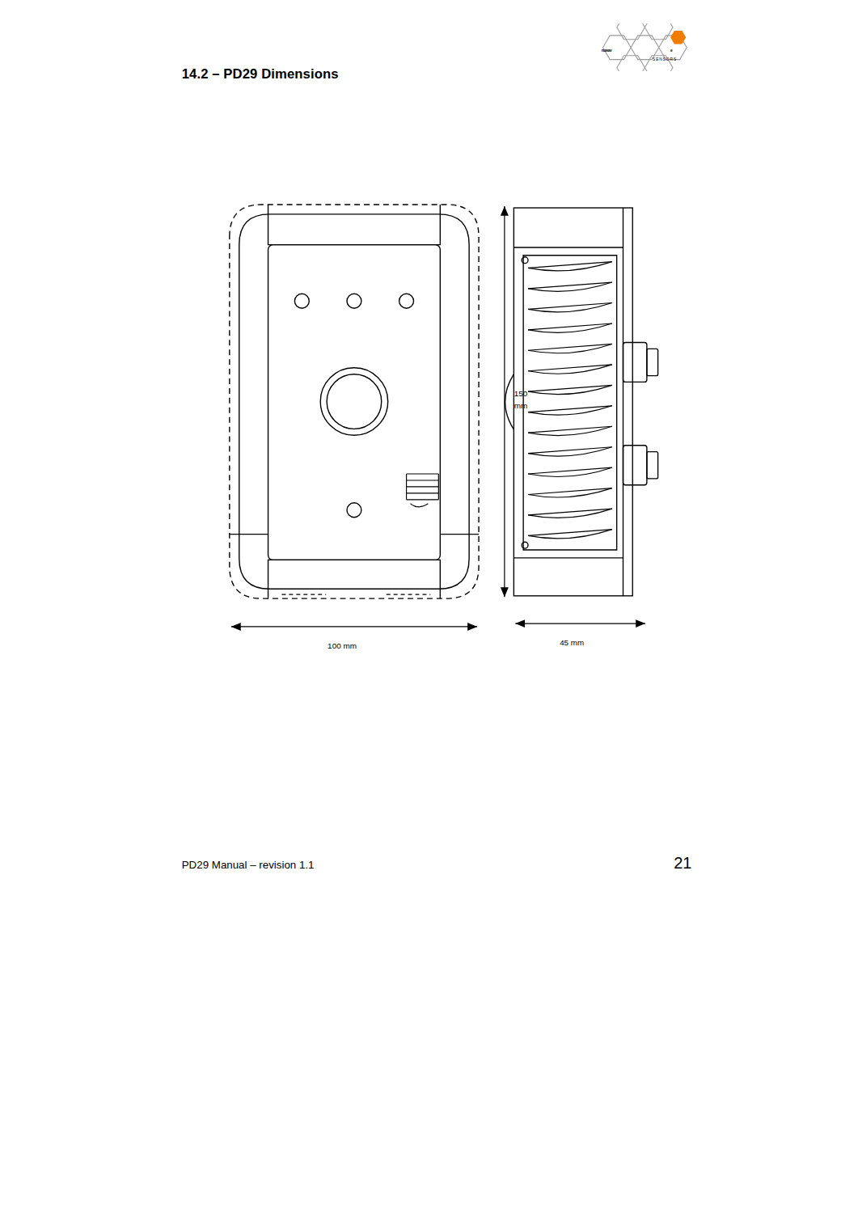nuwav e SENSORS
14.2 – PD29 Dimensions
150 mm 100 mm 45 mm
PD29 Manual – revision 1.1 21